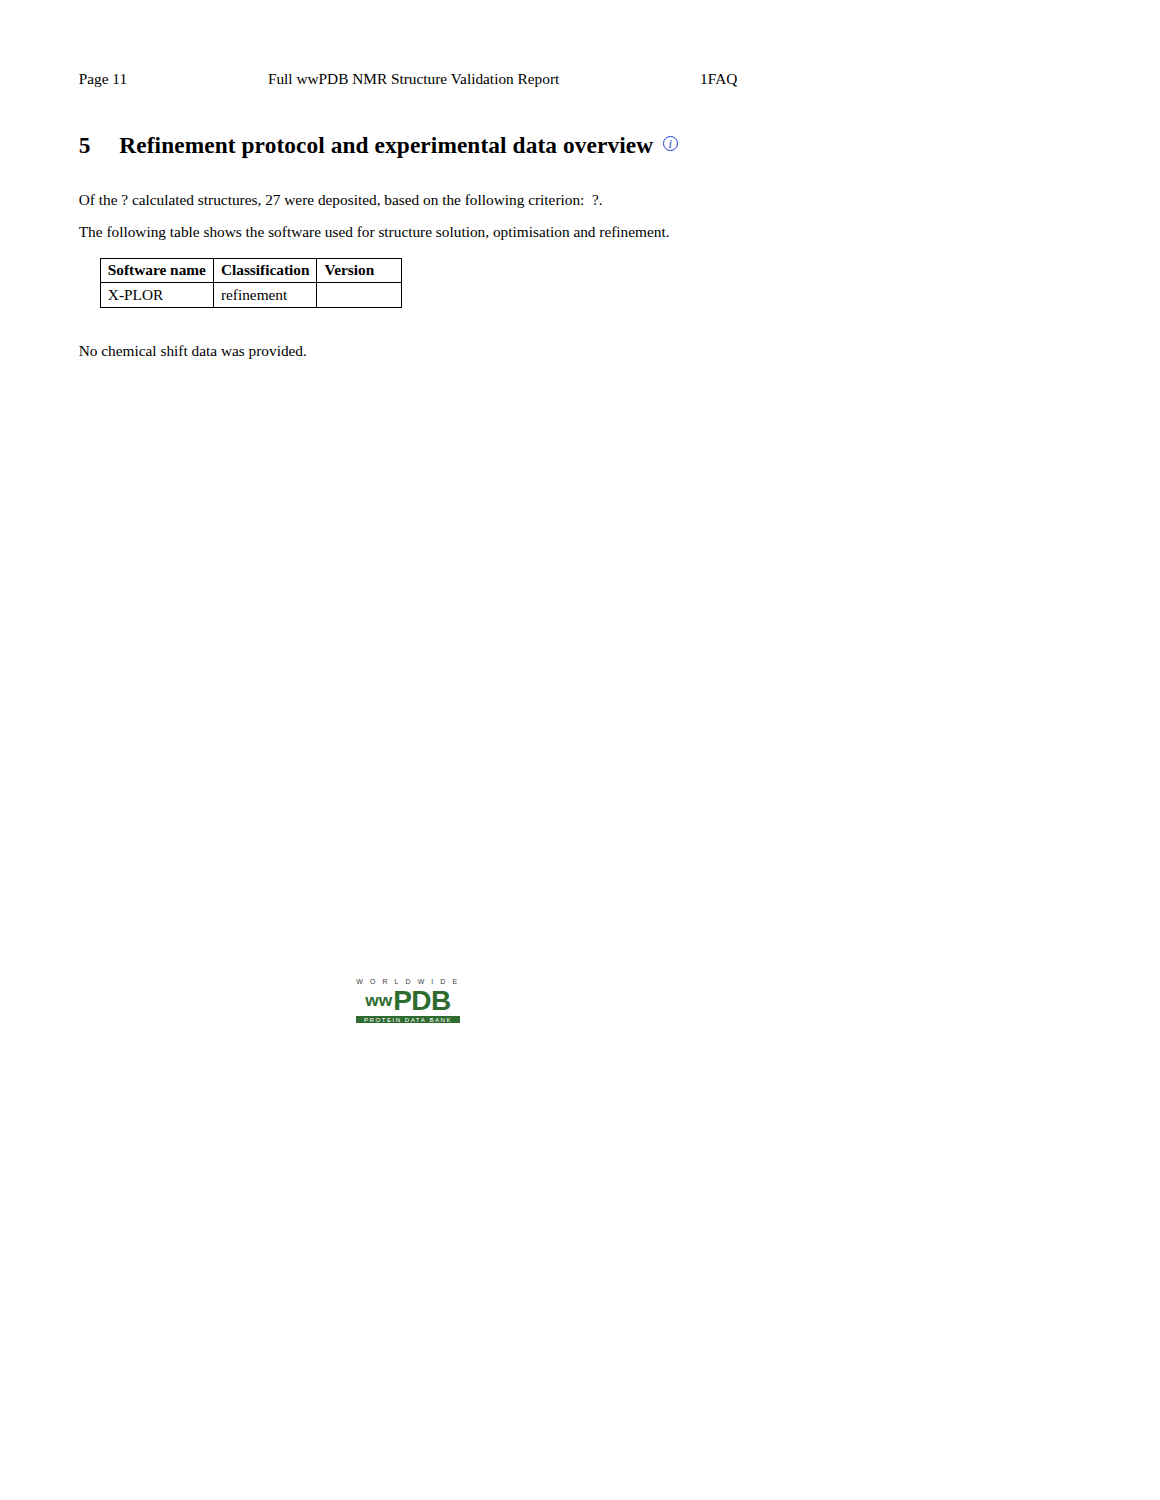Page 11
Full wwPDB NMR Structure Validation Report
1FAQ
5 Refinement protocol and experimental data overviewi
Of the ? calculated structures, 27 were deposited, based on the following criterion: ?.
The following table shows the software used for structure solution, optimisation and refinement.
| Software name | Classification | Version |
| --- | --- | --- |
| X-PLOR | refinement | |
No chemical shift data was provided.
W O R L D W I D E
ww PDB
PROTEIN DATA BANK